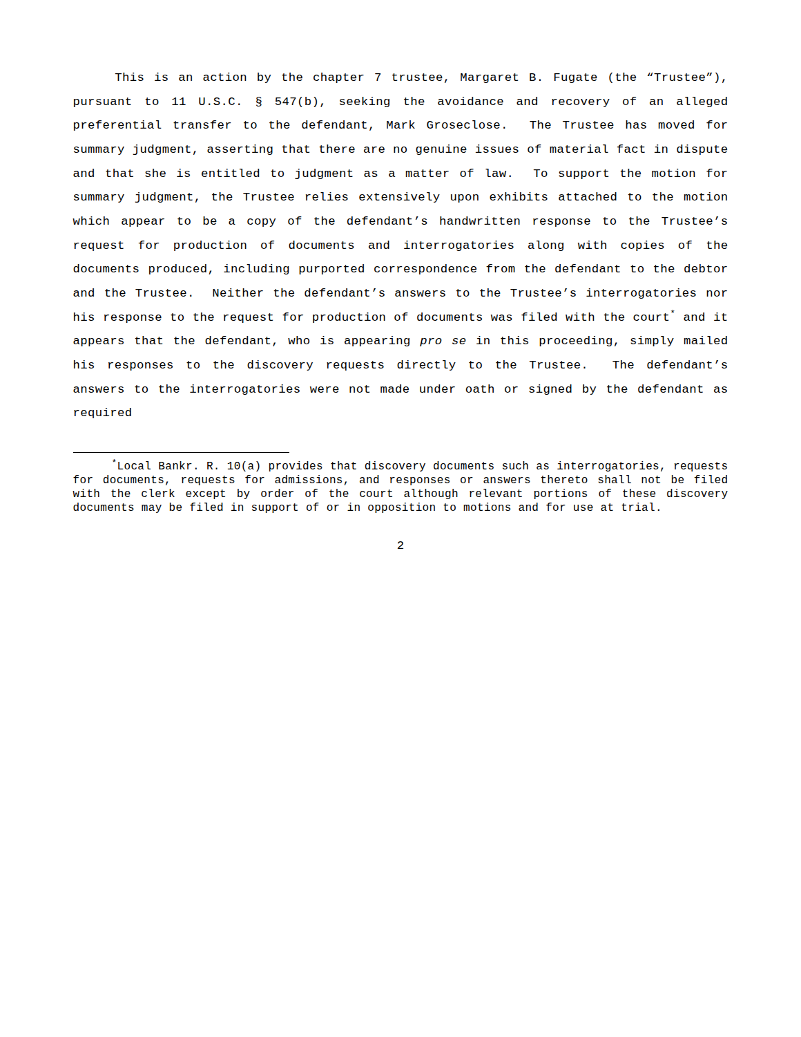This is an action by the chapter 7 trustee, Margaret B. Fugate (the “Trustee”), pursuant to 11 U.S.C. § 547(b), seeking the avoidance and recovery of an alleged preferential transfer to the defendant, Mark Groseclose. The Trustee has moved for summary judgment, asserting that there are no genuine issues of material fact in dispute and that she is entitled to judgment as a matter of law. To support the motion for summary judgment, the Trustee relies extensively upon exhibits attached to the motion which appear to be a copy of the defendant’s handwritten response to the Trustee’s request for production of documents and interrogatories along with copies of the documents produced, including purported correspondence from the defendant to the debtor and the Trustee. Neither the defendant’s answers to the Trustee’s interrogatories nor his response to the request for production of documents was filed with the court* and it appears that the defendant, who is appearing pro se in this proceeding, simply mailed his responses to the discovery requests directly to the Trustee. The defendant’s answers to the interrogatories were not made under oath or signed by the defendant as required
*Local Bankr. R. 10(a) provides that discovery documents such as interrogatories, requests for documents, requests for admissions, and responses or answers thereto shall not be filed with the clerk except by order of the court although relevant portions of these discovery documents may be filed in support of or in opposition to motions and for use at trial.
2